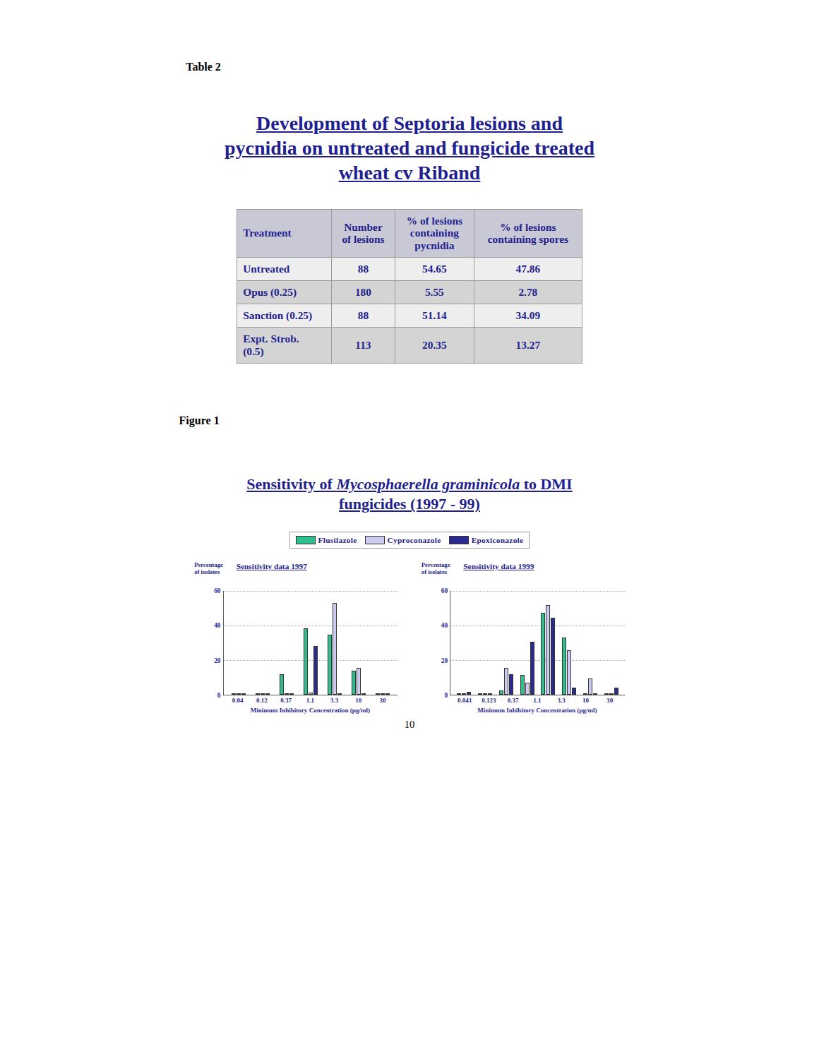Table 2
Development of Septoria lesions and pycnidia on untreated and fungicide treated wheat cv Riband
| Treatment | Number of lesions | % of lesions containing pycnidia | % of lesions containing spores |
| --- | --- | --- | --- |
| Untreated | 88 | 54.65 | 47.86 |
| Opus (0.25) | 180 | 5.55 | 2.78 |
| Sanction (0.25) | 88 | 51.14 | 34.09 |
| Expt. Strob. (0.5) | 113 | 20.35 | 13.27 |
Figure 1
Sensitivity of Mycosphaerella graminicola to DMI fungicides (1997 - 99)
Flusilazole Cyproconazole Epoxiconazole
Percentage
of isolates
Sensitivity data 1997
60 40 20 0
0.040.120.371.13.31030
Minimum Inhibitory Concentration (µg/ml)
Percentage
of isolates
Sensitivity data 1999
60 40 20 0
0.0410.1230.371.13.31030
Minimum Inhibitory Concentration (µg/ml)
10